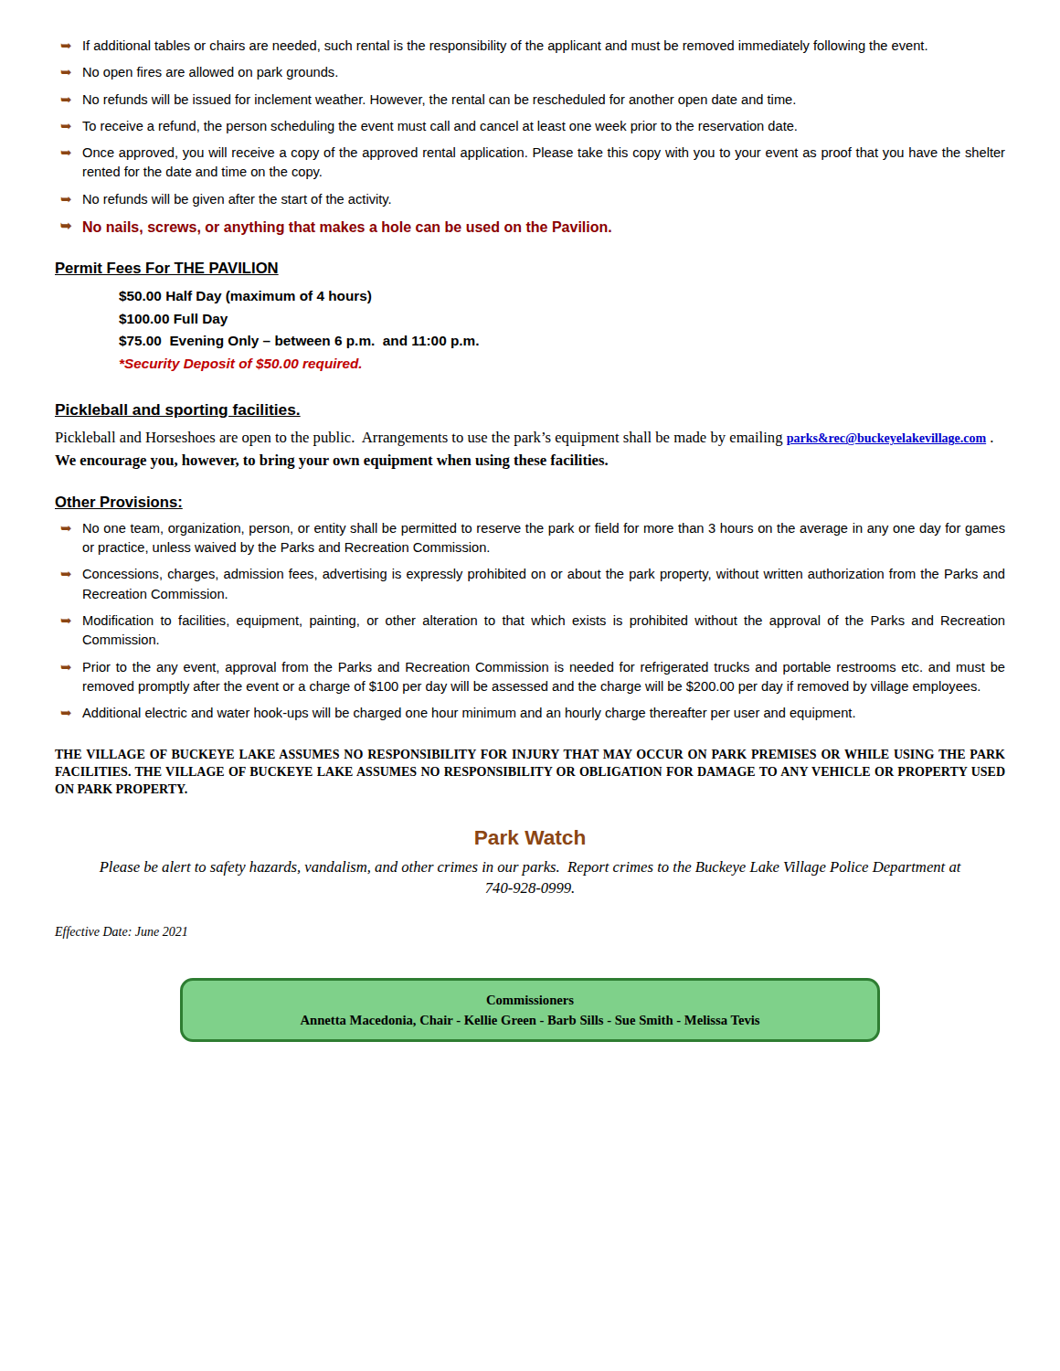If additional tables or chairs are needed, such rental is the responsibility of the applicant and must be removed immediately following the event.
No open fires are allowed on park grounds.
No refunds will be issued for inclement weather. However, the rental can be rescheduled for another open date and time.
To receive a refund, the person scheduling the event must call and cancel at least one week prior to the reservation date.
Once approved, you will receive a copy of the approved rental application. Please take this copy with you to your event as proof that you have the shelter rented for the date and time on the copy.
No refunds will be given after the start of the activity.
No nails, screws, or anything that makes a hole can be used on the Pavilion.
Permit Fees For THE PAVILION
$50.00 Half Day (maximum of 4 hours)
$100.00 Full Day
$75.00 Evening Only – between 6 p.m. and 11:00 p.m.
*Security Deposit of $50.00 required.
Pickleball and sporting facilities.
Pickleball and Horseshoes are open to the public. Arrangements to use the park’s equipment shall be made by emailing parks&rec@buckeyelakevillage.com . We encourage you, however, to bring your own equipment when using these facilities.
Other Provisions:
No one team, organization, person, or entity shall be permitted to reserve the park or field for more than 3 hours on the average in any one day for games or practice, unless waived by the Parks and Recreation Commission.
Concessions, charges, admission fees, advertising is expressly prohibited on or about the park property, without written authorization from the Parks and Recreation Commission.
Modification to facilities, equipment, painting, or other alteration to that which exists is prohibited without the approval of the Parks and Recreation Commission.
Prior to the any event, approval from the Parks and Recreation Commission is needed for refrigerated trucks and portable restrooms etc. and must be removed promptly after the event or a charge of $100 per day will be assessed and the charge will be $200.00 per day if removed by village employees.
Additional electric and water hook-ups will be charged one hour minimum and an hourly charge thereafter per user and equipment.
THE VILLAGE OF BUCKEYE LAKE ASSUMES NO RESPONSIBILITY FOR INJURY THAT MAY OCCUR ON PARK PREMISES OR WHILE USING THE PARK FACILITIES. THE VILLAGE OF BUCKEYE LAKE ASSUMES NO RESPONSIBILITY OR OBLIGATION FOR DAMAGE TO ANY VEHICLE OR PROPERTY USED ON PARK PROPERTY.
Park Watch
Please be alert to safety hazards, vandalism, and other crimes in our parks. Report crimes to the Buckeye Lake Village Police Department at 740-928-0999.
Effective Date: June 2021
Commissioners
Annetta Macedonia, Chair - Kellie Green - Barb Sills - Sue Smith - Melissa Tevis